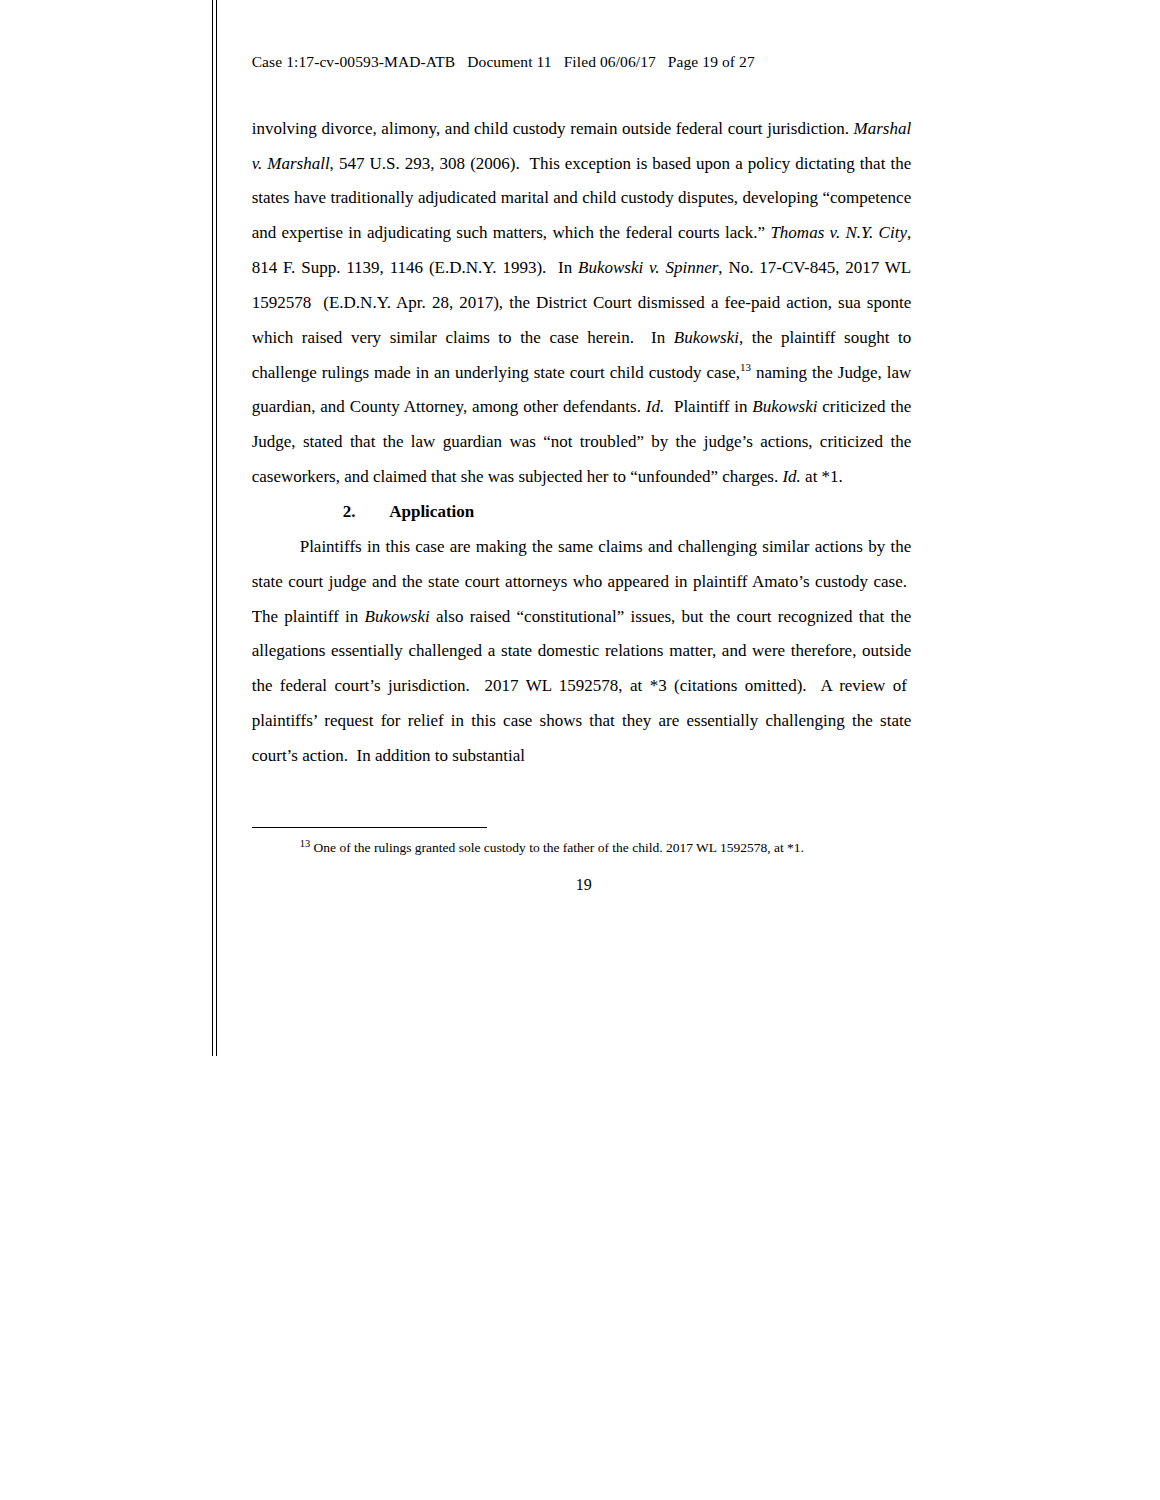Case 1:17-cv-00593-MAD-ATB Document 11 Filed 06/06/17 Page 19 of 27
involving divorce, alimony, and child custody remain outside federal court jurisdiction. Marshal v. Marshall, 547 U.S. 293, 308 (2006). This exception is based upon a policy dictating that the states have traditionally adjudicated marital and child custody disputes, developing “competence and expertise in adjudicating such matters, which the federal courts lack.” Thomas v. N.Y. City, 814 F. Supp. 1139, 1146 (E.D.N.Y. 1993). In Bukowski v. Spinner, No. 17-CV-845, 2017 WL 1592578 (E.D.N.Y. Apr. 28, 2017), the District Court dismissed a fee-paid action, sua sponte which raised very similar claims to the case herein. In Bukowski, the plaintiff sought to challenge rulings made in an underlying state court child custody case,13 naming the Judge, law guardian, and County Attorney, among other defendants. Id. Plaintiff in Bukowski criticized the Judge, stated that the law guardian was “not troubled” by the judge’s actions, criticized the caseworkers, and claimed that she was subjected her to “unfounded” charges. Id. at *1.
2. Application
Plaintiffs in this case are making the same claims and challenging similar actions by the state court judge and the state court attorneys who appeared in plaintiff Amato’s custody case. The plaintiff in Bukowski also raised “constitutional” issues, but the court recognized that the allegations essentially challenged a state domestic relations matter, and were therefore, outside the federal court’s jurisdiction. 2017 WL 1592578, at *3 (citations omitted). A review of plaintiffs’ request for relief in this case shows that they are essentially challenging the state court’s action. In addition to substantial
13 One of the rulings granted sole custody to the father of the child. 2017 WL 1592578, at *1.
19